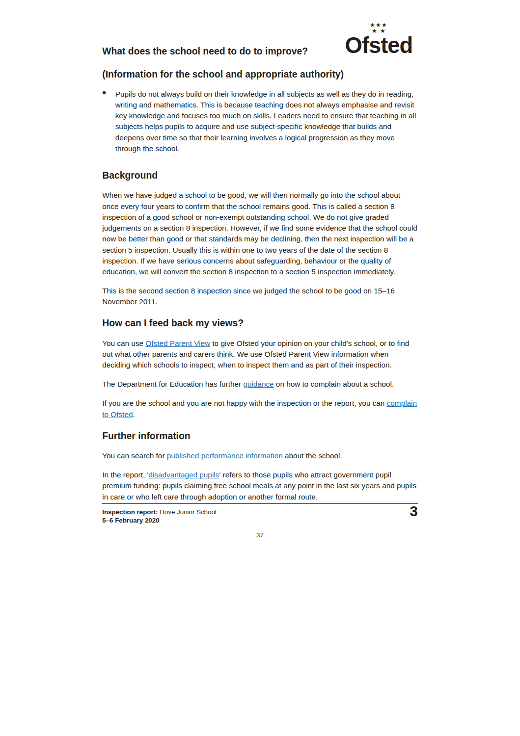★★★
★ ★
Ofsted
What does the school need to do to improve?
(Information for the school and appropriate authority)
Pupils do not always build on their knowledge in all subjects as well as they do in reading, writing and mathematics. This is because teaching does not always emphasise and revisit key knowledge and focuses too much on skills. Leaders need to ensure that teaching in all subjects helps pupils to acquire and use subject-specific knowledge that builds and deepens over time so that their learning involves a logical progression as they move through the school.
Background
When we have judged a school to be good, we will then normally go into the school about once every four years to confirm that the school remains good. This is called a section 8 inspection of a good school or non-exempt outstanding school. We do not give graded judgements on a section 8 inspection. However, if we find some evidence that the school could now be better than good or that standards may be declining, then the next inspection will be a section 5 inspection. Usually this is within one to two years of the date of the section 8 inspection. If we have serious concerns about safeguarding, behaviour or the quality of education, we will convert the section 8 inspection to a section 5 inspection immediately.
This is the second section 8 inspection since we judged the school to be good on 15–16 November 2011.
How can I feed back my views?
You can use Ofsted Parent View to give Ofsted your opinion on your child's school, or to find out what other parents and carers think. We use Ofsted Parent View information when deciding which schools to inspect, when to inspect them and as part of their inspection.
The Department for Education has further guidance on how to complain about a school.
If you are the school and you are not happy with the inspection or the report, you can complain to Ofsted.
Further information
You can search for published performance information about the school.
In the report, 'disadvantaged pupils' refers to those pupils who attract government pupil premium funding: pupils claiming free school meals at any point in the last six years and pupils in care or who left care through adoption or another formal route.
Inspection report: Hove Junior School
5–6 February 2020
3
37